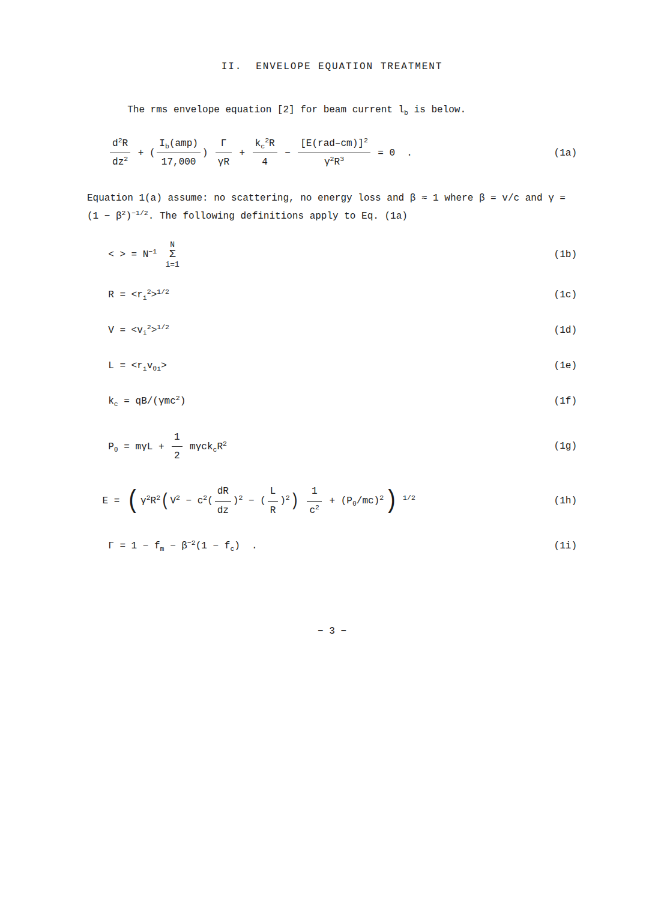II. ENVELOPE EQUATION TREATMENT
The rms envelope equation [2] for beam current lb is below.
d2R dz2 + (Ib(amp) 17,000) ΓγR + kc2R 4 − [E(rad–cm)]2 γ2R3 = 0 .
(1a)
Equation 1(a) assume: no scattering, no energy loss and β ≈ 1 where β = v/c and γ = (1 − β2)−1/2. The following definitions apply to Eq. (1a)
< > = N−1 NΣi=1
(1b)
R = <ri2>1/2
(1c)
V = <vi2>1/2
(1d)
L = <rivθi>
(1e)
kc = qB/(γmc2)
(1f)
Pθ = mγL + 12 mγckcR2
(1g)
E = (γ2R2(V2 − c2(dR dz)2 − (LR)2) 1 c2 + (Pθ/mc)2) 1/2
(1h)
Γ = 1 − fm − β−2(1 − fc) .
(1i)
− 3 −